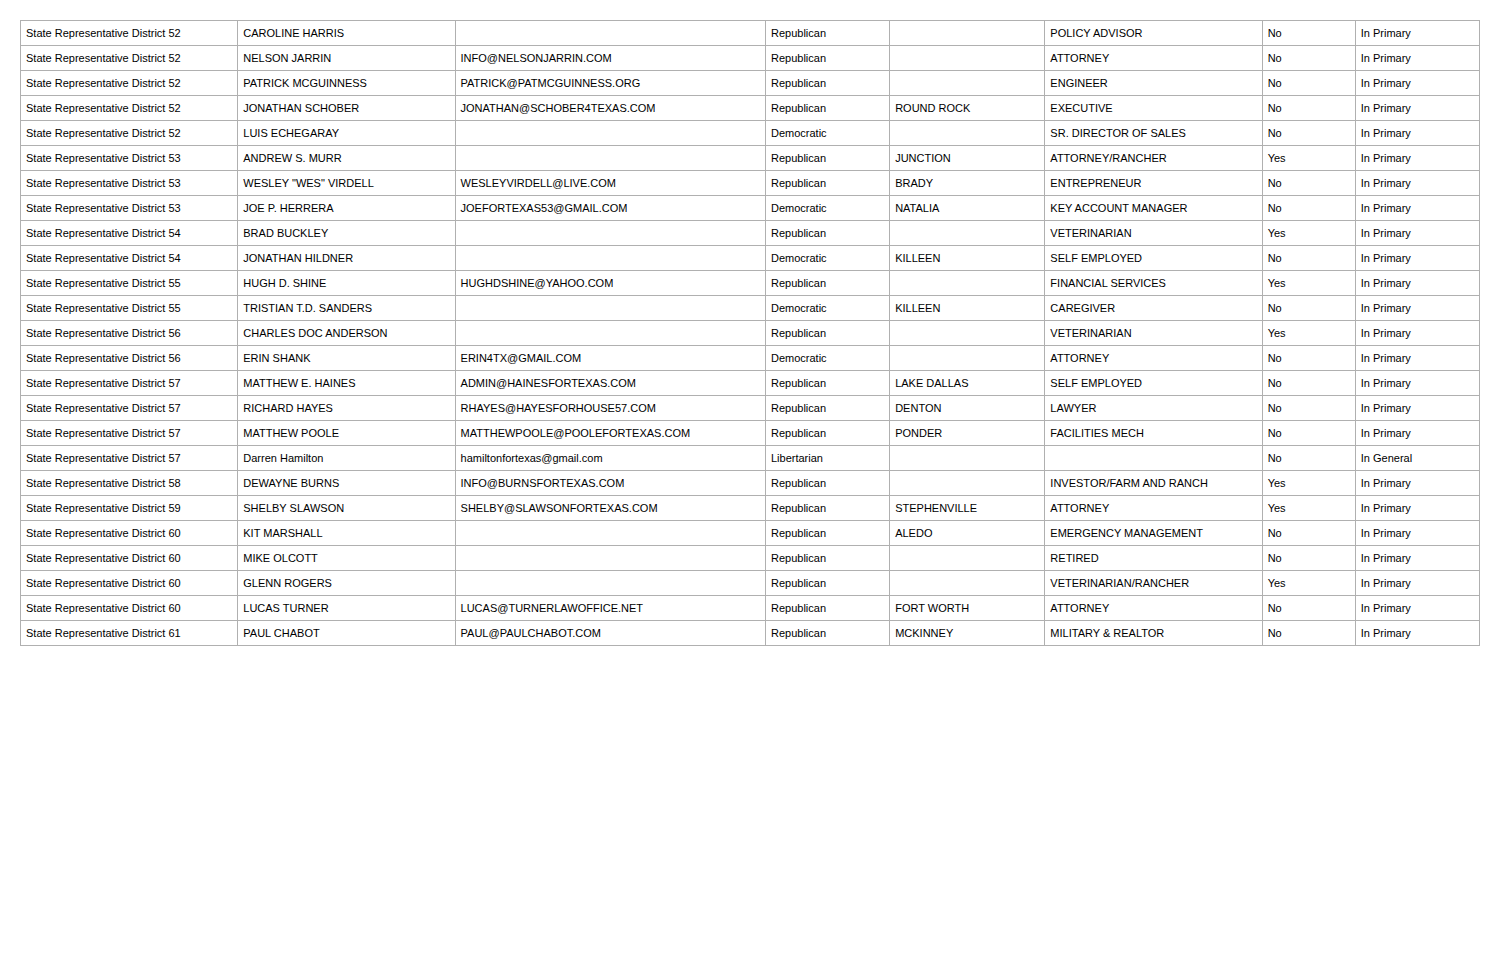| State Representative District 52 | CAROLINE HARRIS | | Republican | | POLICY ADVISOR | No | In Primary |
| State Representative District 52 | NELSON JARRIN | INFO@NELSONJARRIN.COM | Republican | | ATTORNEY | No | In Primary |
| State Representative District 52 | PATRICK MCGUINNESS | PATRICK@PATMCGUINNESS.ORG | Republican | | ENGINEER | No | In Primary |
| State Representative District 52 | JONATHAN SCHOBER | JONATHAN@SCHOBER4TEXAS.COM | Republican | ROUND ROCK | EXECUTIVE | No | In Primary |
| State Representative District 52 | LUIS ECHEGARAY | | Democratic | | SR. DIRECTOR OF SALES | No | In Primary |
| State Representative District 53 | ANDREW S. MURR | | Republican | JUNCTION | ATTORNEY/RANCHER | Yes | In Primary |
| State Representative District 53 | WESLEY "WES" VIRDELL | WESLEYVIRDELL@LIVE.COM | Republican | BRADY | ENTREPRENEUR | No | In Primary |
| State Representative District 53 | JOE P. HERRERA | JOEFORTEXAS53@GMAIL.COM | Democratic | NATALIA | KEY ACCOUNT MANAGER | No | In Primary |
| State Representative District 54 | BRAD BUCKLEY | | Republican | | VETERINARIAN | Yes | In Primary |
| State Representative District 54 | JONATHAN HILDNER | | Democratic | KILLEEN | SELF EMPLOYED | No | In Primary |
| State Representative District 55 | HUGH D. SHINE | HUGHDSHINE@YAHOO.COM | Republican | | FINANCIAL SERVICES | Yes | In Primary |
| State Representative District 55 | TRISTIAN T.D. SANDERS | | Democratic | KILLEEN | CAREGIVER | No | In Primary |
| State Representative District 56 | CHARLES DOC ANDERSON | | Republican | | VETERINARIAN | Yes | In Primary |
| State Representative District 56 | ERIN SHANK | ERIN4TX@GMAIL.COM | Democratic | | ATTORNEY | No | In Primary |
| State Representative District 57 | MATTHEW E. HAINES | ADMIN@HAINESFORTEXAS.COM | Republican | LAKE DALLAS | SELF EMPLOYED | No | In Primary |
| State Representative District 57 | RICHARD HAYES | RHAYES@HAYESFORHOUSE57.COM | Republican | DENTON | LAWYER | No | In Primary |
| State Representative District 57 | MATTHEW POOLE | MATTHEWPOOLE@POOLEFORTEXAS.COM | Republican | PONDER | FACILITIES MECH | No | In Primary |
| State Representative District 57 | Darren Hamilton | hamiltonfortexas@gmail.com | Libertarian | | | No | In General |
| State Representative District 58 | DEWAYNE BURNS | INFO@BURNSFORTEXAS.COM | Republican | | INVESTOR/FARM AND RANCH | Yes | In Primary |
| State Representative District 59 | SHELBY SLAWSON | SHELBY@SLAWSONFORTEXAS.COM | Republican | STEPHENVILLE | ATTORNEY | Yes | In Primary |
| State Representative District 60 | KIT MARSHALL | | Republican | ALEDO | EMERGENCY MANAGEMENT | No | In Primary |
| State Representative District 60 | MIKE OLCOTT | | Republican | | RETIRED | No | In Primary |
| State Representative District 60 | GLENN ROGERS | | Republican | | VETERINARIAN/RANCHER | Yes | In Primary |
| State Representative District 60 | LUCAS TURNER | LUCAS@TURNERLAWOFFICE.NET | Republican | FORT WORTH | ATTORNEY | No | In Primary |
| State Representative District 61 | PAUL CHABOT | PAUL@PAULCHABOT.COM | Republican | MCKINNEY | MILITARY & REALTOR | No | In Primary |